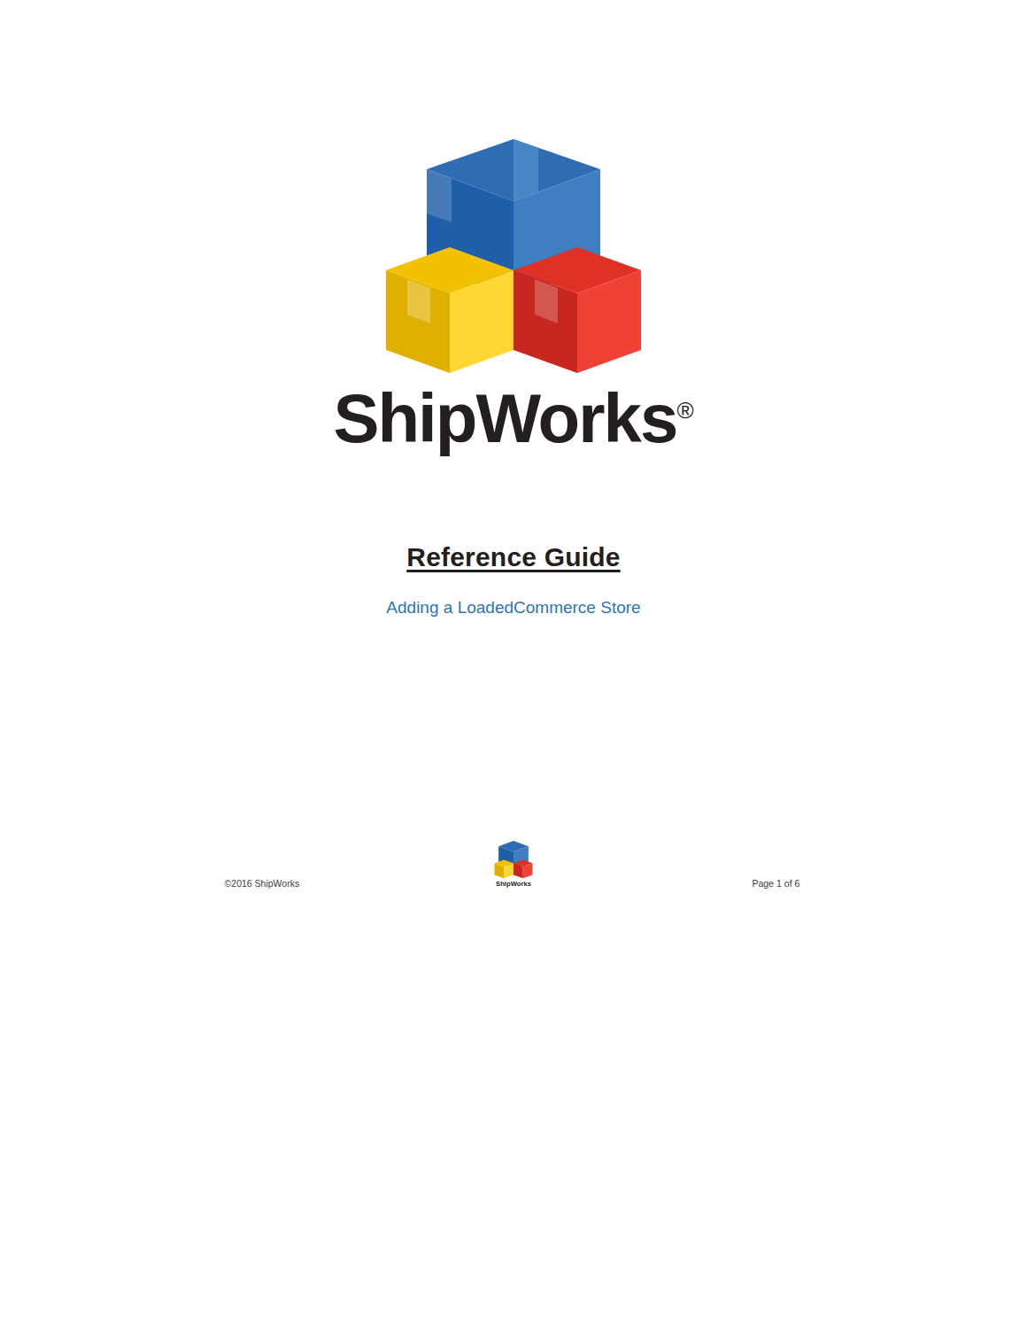ShipWorks®
Reference Guide
Adding a LoadedCommerce Store
©2016 ShipWorks
ShipWorks
Page1of6